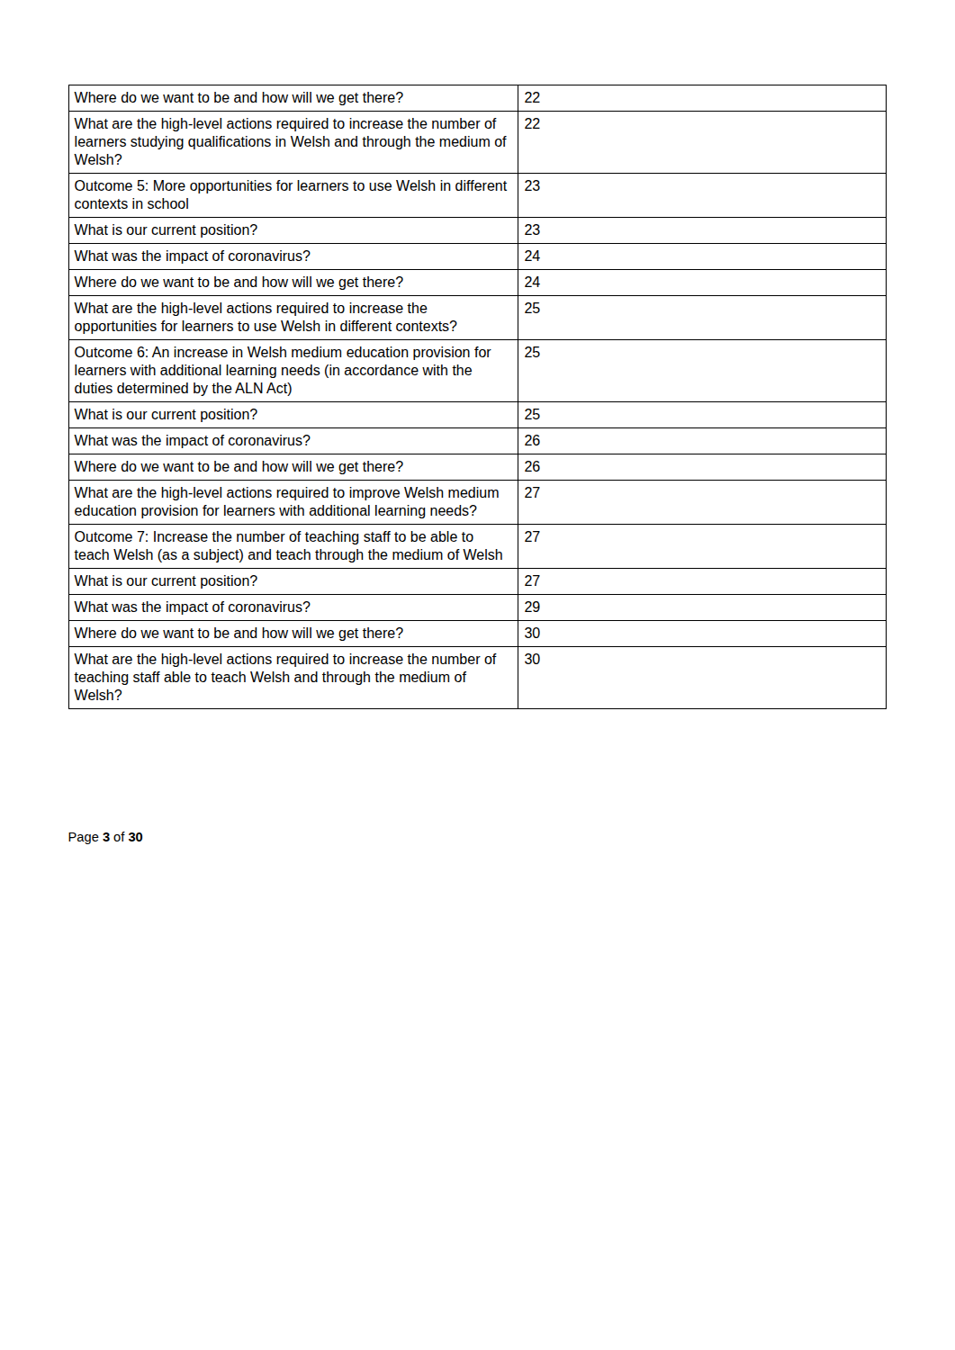| Where do we want to be and how will we get there? | 22 |
| What are the high-level actions required to increase the number of learners studying qualifications in Welsh and through the medium of Welsh? | 22 |
| Outcome 5: More opportunities for learners to use Welsh in different contexts in school | 23 |
| What is our current position? | 23 |
| What was the impact of coronavirus? | 24 |
| Where do we want to be and how will we get there? | 24 |
| What are the high-level actions required to increase the opportunities for learners to use Welsh in different contexts? | 25 |
| Outcome 6: An increase in Welsh medium education provision for learners with additional learning needs (in accordance with the duties determined by the ALN Act) | 25 |
| What is our current position? | 25 |
| What was the impact of coronavirus? | 26 |
| Where do we want to be and how will we get there? | 26 |
| What are the high-level actions required to improve Welsh medium education provision for learners with additional learning needs? | 27 |
| Outcome 7: Increase the number of teaching staff to be able to teach Welsh (as a subject) and teach through the medium of Welsh | 27 |
| What is our current position? | 27 |
| What was the impact of coronavirus? | 29 |
| Where do we want to be and how will we get there? | 30 |
| What are the high-level actions required to increase the number of teaching staff able to teach Welsh and through the medium of Welsh? | 30 |
Page 3 of 30